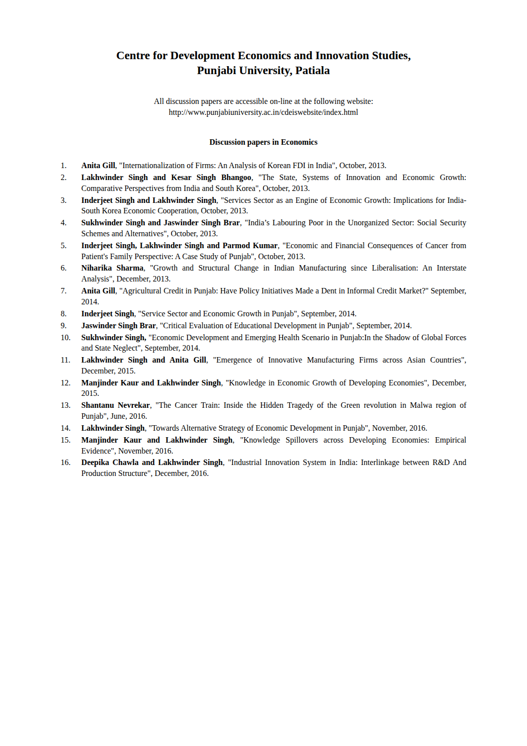Centre for Development Economics and Innovation Studies,
Punjabi University, Patiala
All discussion papers are accessible on-line at the following website:
http://www.punjabiuniversity.ac.in/cdeiswebsite/index.html
Discussion papers in Economics
Anita Gill, "Internationalization of Firms: An Analysis of Korean FDI in India", October, 2013.
Lakhwinder Singh and Kesar Singh Bhangoo, "The State, Systems of Innovation and Economic Growth: Comparative Perspectives from India and South Korea", October, 2013.
Inderjeet Singh and Lakhwinder Singh, "Services Sector as an Engine of Economic Growth: Implications for India-South Korea Economic Cooperation, October, 2013.
Sukhwinder Singh and Jaswinder Singh Brar, "India’s Labouring Poor in the Unorganized Sector: Social Security Schemes and Alternatives", October, 2013.
Inderjeet Singh, Lakhwinder Singh and Parmod Kumar, "Economic and Financial Consequences of Cancer from Patient's Family Perspective: A Case Study of Punjab", October, 2013.
Niharika Sharma, "Growth and Structural Change in Indian Manufacturing since Liberalisation: An Interstate Analysis", December, 2013.
Anita Gill, "Agricultural Credit in Punjab: Have Policy Initiatives Made a Dent in Informal Credit Market?" September, 2014.
Inderjeet Singh, "Service Sector and Economic Growth in Punjab", September, 2014.
Jaswinder Singh Brar, "Critical Evaluation of Educational Development in Punjab", September, 2014.
Sukhwinder Singh, "Economic Development and Emerging Health Scenario in Punjab:In the Shadow of Global Forces and State Neglect", September, 2014.
Lakhwinder Singh and Anita Gill, "Emergence of Innovative Manufacturing Firms across Asian Countries", December, 2015.
Manjinder Kaur and Lakhwinder Singh, "Knowledge in Economic Growth of Developing Economies", December, 2015.
Shantanu Nevrekar, "The Cancer Train: Inside the Hidden Tragedy of the Green revolution in Malwa region of Punjab", June, 2016.
Lakhwinder Singh, "Towards Alternative Strategy of Economic Development in Punjab", November, 2016.
Manjinder Kaur and Lakhwinder Singh, "Knowledge Spillovers across Developing Economies: Empirical Evidence", November, 2016.
Deepika Chawla and Lakhwinder Singh, "Industrial Innovation System in India: Interlinkage between R&D And Production Structure", December, 2016.